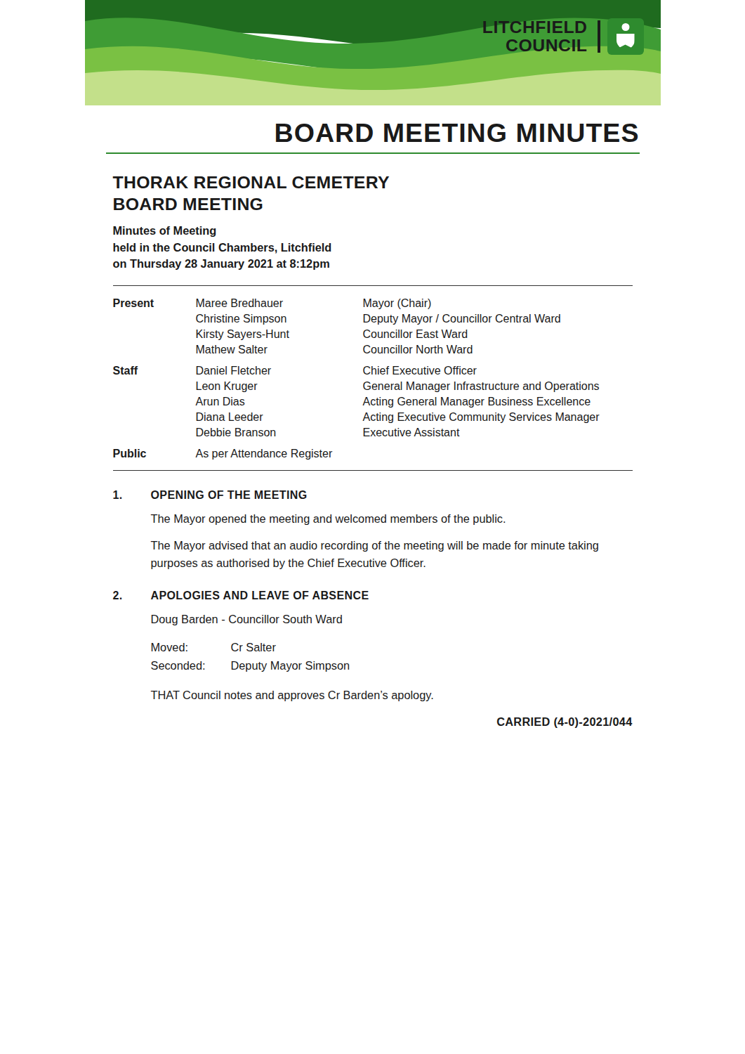LITCHFIELD
COUNCIL
BOARD MEETING MINUTES
THORAK REGIONAL CEMETERY
BOARD MEETING
Minutes of Meeting
held in the Council Chambers, Litchfield
on Thursday 28 January 2021 at 8:12pm
| Present | Maree Bredhauer | Mayor (Chair) |
| | Christine Simpson | Deputy Mayor / Councillor Central Ward |
| | Kirsty Sayers-Hunt | Councillor East Ward |
| | Mathew Salter | Councillor North Ward |
| Staff | Daniel Fletcher | Chief Executive Officer |
| | Leon Kruger | General Manager Infrastructure and Operations |
| | Arun Dias | Acting General Manager Business Excellence |
| | Diana Leeder | Acting Executive Community Services Manager |
| | Debbie Branson | Executive Assistant |
| Public | As per Attendance Register |
1. OPENING OF THE MEETING
The Mayor opened the meeting and welcomed members of the public.
The Mayor advised that an audio recording of the meeting will be made for minute taking purposes as authorised by the Chief Executive Officer.
2. APOLOGIES AND LEAVE OF ABSENCE
Doug Barden - Councillor South Ward
| Moved: | Cr Salter |
| Seconded: | Deputy Mayor Simpson |
THAT Council notes and approves Cr Barden’s apology.
CARRIED (4-0)-2021/044